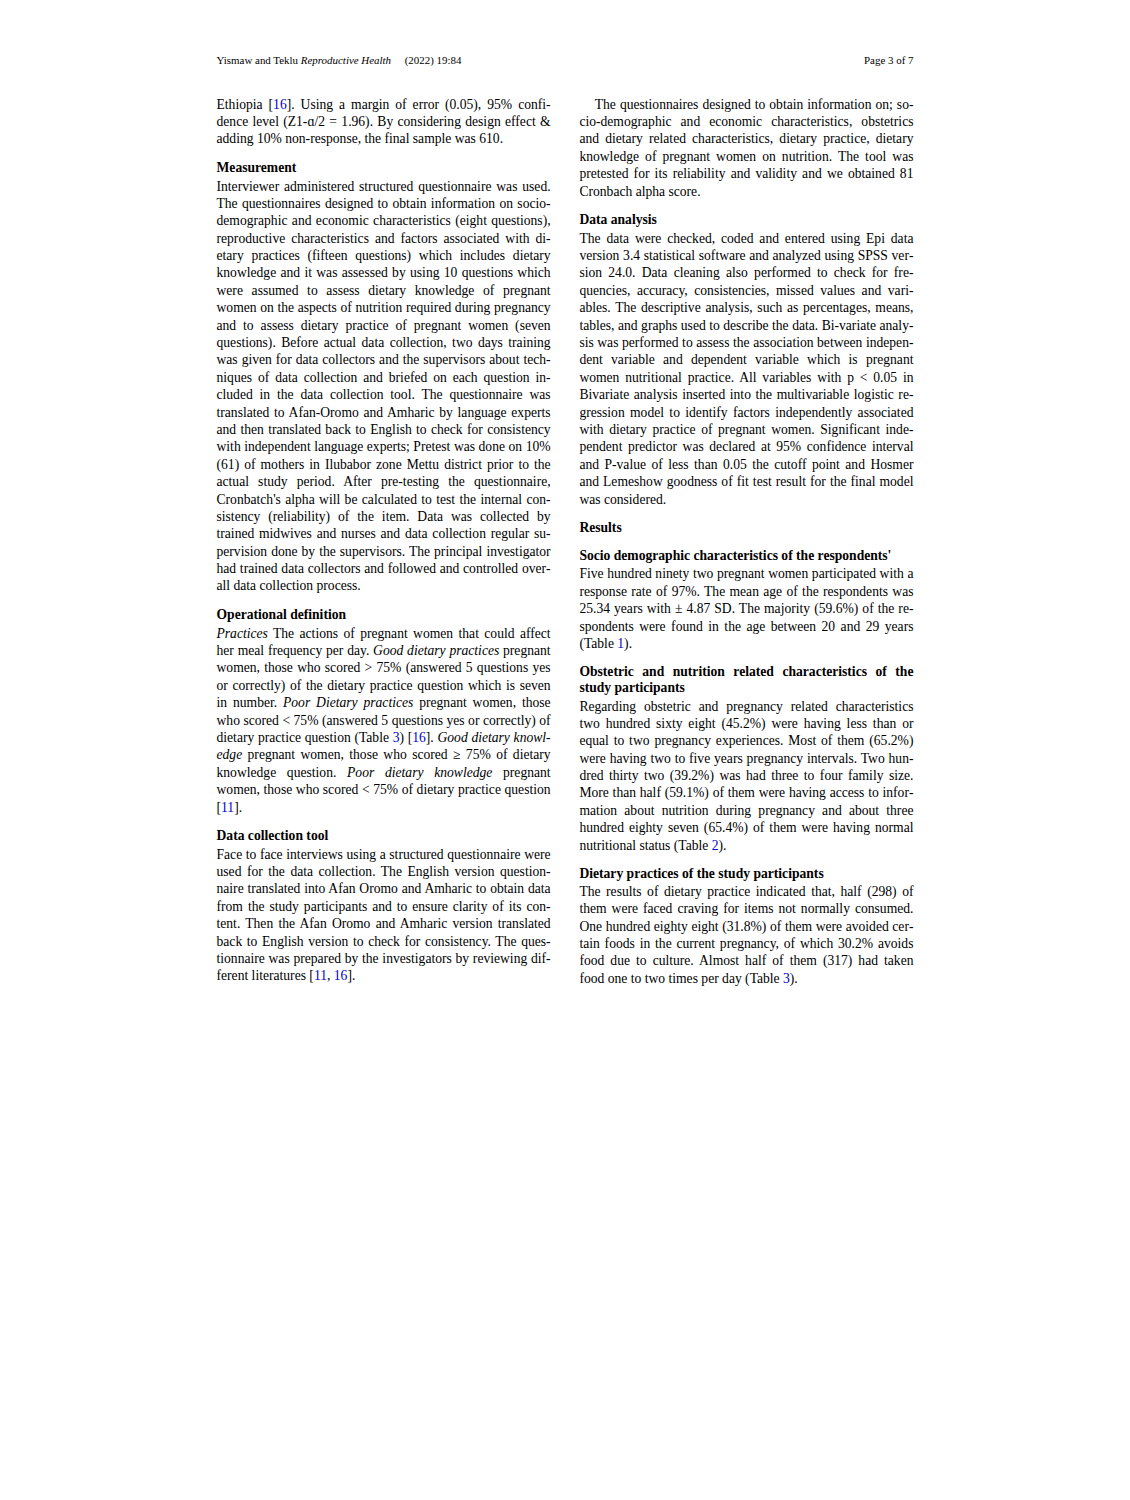Yismaw and Teklu Reproductive Health (2022) 19:84
Page 3 of 7
Ethiopia [16]. Using a margin of error (0.05), 95% confidence level (Z1-ɑ/2 = 1.96). By considering design effect & adding 10% non-response, the final sample was 610.
Measurement
Interviewer administered structured questionnaire was used. The questionnaires designed to obtain information on socio-demographic and economic characteristics (eight questions), reproductive characteristics and factors associated with dietary practices (fifteen questions) which includes dietary knowledge and it was assessed by using 10 questions which were assumed to assess dietary knowledge of pregnant women on the aspects of nutrition required during pregnancy and to assess dietary practice of pregnant women (seven questions). Before actual data collection, two days training was given for data collectors and the supervisors about techniques of data collection and briefed on each question included in the data collection tool. The questionnaire was translated to Afan-Oromo and Amharic by language experts and then translated back to English to check for consistency with independent language experts; Pretest was done on 10% (61) of mothers in Ilubabor zone Mettu district prior to the actual study period. After pre-testing the questionnaire, Cronbatch's alpha will be calculated to test the internal consistency (reliability) of the item. Data was collected by trained midwives and nurses and data collection regular supervision done by the supervisors. The principal investigator had trained data collectors and followed and controlled overall data collection process.
Operational definition
Practices The actions of pregnant women that could affect her meal frequency per day. Good dietary practices pregnant women, those who scored > 75% (answered 5 questions yes or correctly) of the dietary practice question which is seven in number. Poor Dietary practices pregnant women, those who scored < 75% (answered 5 questions yes or correctly) of dietary practice question (Table 3) [16]. Good dietary knowledge pregnant women, those who scored ≥ 75% of dietary knowledge question. Poor dietary knowledge pregnant women, those who scored < 75% of dietary practice question [11].
Data collection tool
Face to face interviews using a structured questionnaire were used for the data collection. The English version questionnaire translated into Afan Oromo and Amharic to obtain data from the study participants and to ensure clarity of its content. Then the Afan Oromo and Amharic version translated back to English version to check for consistency. The questionnaire was prepared by the investigators by reviewing different literatures [11, 16].
The questionnaires designed to obtain information on; socio-demographic and economic characteristics, obstetrics and dietary related characteristics, dietary practice, dietary knowledge of pregnant women on nutrition. The tool was pretested for its reliability and validity and we obtained 81 Cronbach alpha score.
Data analysis
The data were checked, coded and entered using Epi data version 3.4 statistical software and analyzed using SPSS version 24.0. Data cleaning also performed to check for frequencies, accuracy, consistencies, missed values and variables. The descriptive analysis, such as percentages, means, tables, and graphs used to describe the data. Bi-variate analysis was performed to assess the association between independent variable and dependent variable which is pregnant women nutritional practice. All variables with p < 0.05 in Bivariate analysis inserted into the multivariable logistic regression model to identify factors independently associated with dietary practice of pregnant women. Significant independent predictor was declared at 95% confidence interval and P-value of less than 0.05 the cutoff point and Hosmer and Lemeshow goodness of fit test result for the final model was considered.
Results
Socio demographic characteristics of the respondents'
Five hundred ninety two pregnant women participated with a response rate of 97%. The mean age of the respondents was 25.34 years with ± 4.87 SD. The majority (59.6%) of the respondents were found in the age between 20 and 29 years (Table 1).
Obstetric and nutrition related characteristics of the study participants
Regarding obstetric and pregnancy related characteristics two hundred sixty eight (45.2%) were having less than or equal to two pregnancy experiences. Most of them (65.2%) were having two to five years pregnancy intervals. Two hundred thirty two (39.2%) was had three to four family size. More than half (59.1%) of them were having access to information about nutrition during pregnancy and about three hundred eighty seven (65.4%) of them were having normal nutritional status (Table 2).
Dietary practices of the study participants
The results of dietary practice indicated that, half (298) of them were faced craving for items not normally consumed. One hundred eighty eight (31.8%) of them were avoided certain foods in the current pregnancy, of which 30.2% avoids food due to culture. Almost half of them (317) had taken food one to two times per day (Table 3).